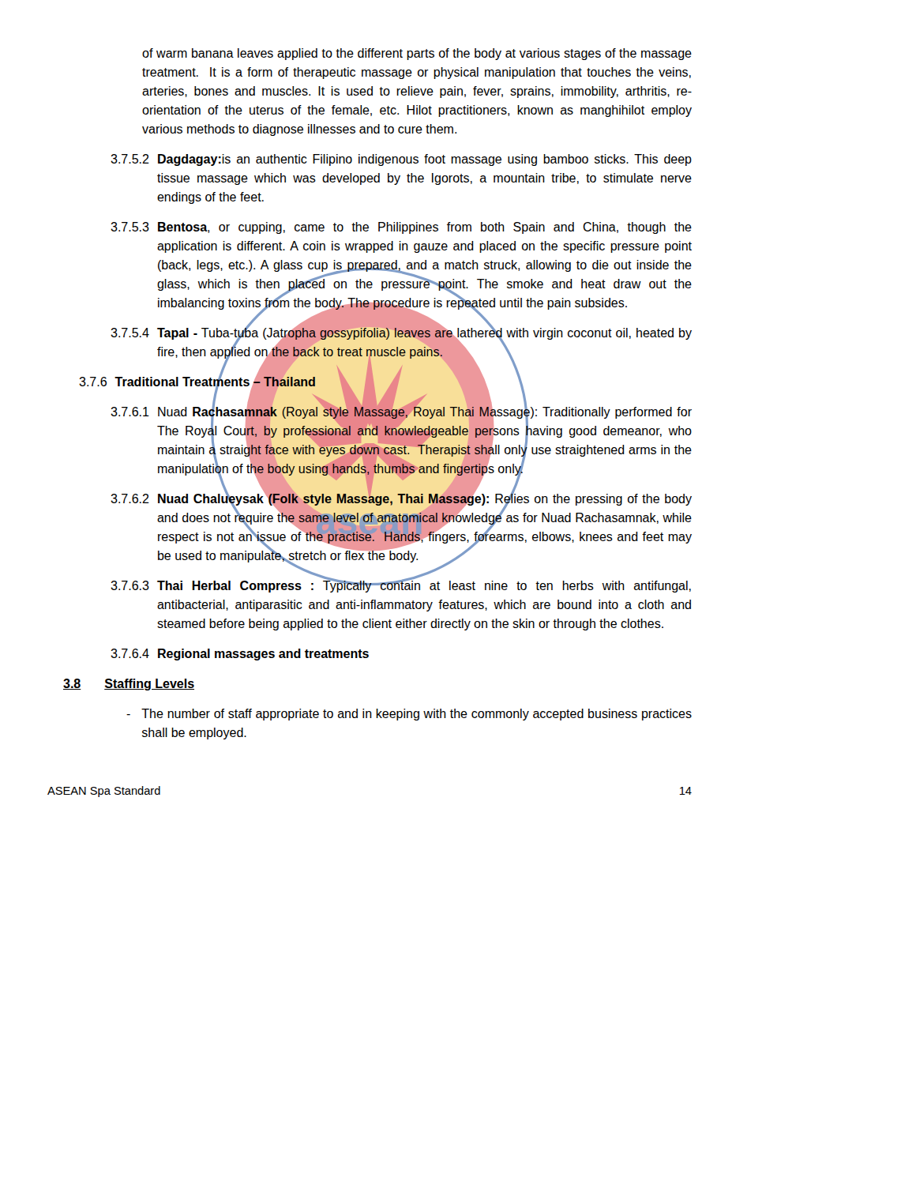asean
of warm banana leaves applied to the different parts of the body at various stages of the massage treatment. It is a form of therapeutic massage or physical manipulation that touches the veins, arteries, bones and muscles. It is used to relieve pain, fever, sprains, immobility, arthritis, re-orientation of the uterus of the female, etc. Hilot practitioners, known as manghihilot employ various methods to diagnose illnesses and to cure them.
3.7.5.2
Dagdagay: is an authentic Filipino indigenous foot massage using bamboo sticks. This deep tissue massage which was developed by the Igorots, a mountain tribe, to stimulate nerve endings of the feet.
3.7.5.3
Bentosa, or cupping, came to the Philippines from both Spain and China, though the application is different. A coin is wrapped in gauze and placed on the specific pressure point (back, legs, etc.). A glass cup is prepared, and a match struck, allowing to die out inside the glass, which is then placed on the pressure point. The smoke and heat draw out the imbalancing toxins from the body. The procedure is repeated until the pain subsides.
3.7.5.4
Tapal - Tuba-tuba (Jatropha gossypifolia) leaves are lathered with virgin coconut oil, heated by fire, then applied on the back to treat muscle pains.
3.7.6
Traditional Treatments – Thailand
3.7.6.1
Nuad Rachasamnak (Royal style Massage, Royal Thai Massage): Traditionally performed for The Royal Court, by professional and knowledgeable persons having good demeanor, who maintain a straight face with eyes down cast. Therapist shall only use straightened arms in the manipulation of the body using hands, thumbs and fingertips only.
3.7.6.2
Nuad Chalueysak (Folk style Massage, Thai Massage): Relies on the pressing of the body and does not require the same level of anatomical knowledge as for Nuad Rachasamnak, while respect is not an issue of the practise. Hands, fingers, forearms, elbows, knees and feet may be used to manipulate, stretch or flex the body.
3.7.6.3
Thai Herbal Compress : Typically contain at least nine to ten herbs with antifungal, antibacterial, antiparasitic and anti-inflammatory features, which are bound into a cloth and steamed before being applied to the client either directly on the skin or through the clothes.
3.7.6.4
Regional massages and treatments
3.8
Staffing Levels
-
The number of staff appropriate to and in keeping with the commonly accepted business practices shall be employed.
ASEAN Spa Standard
14